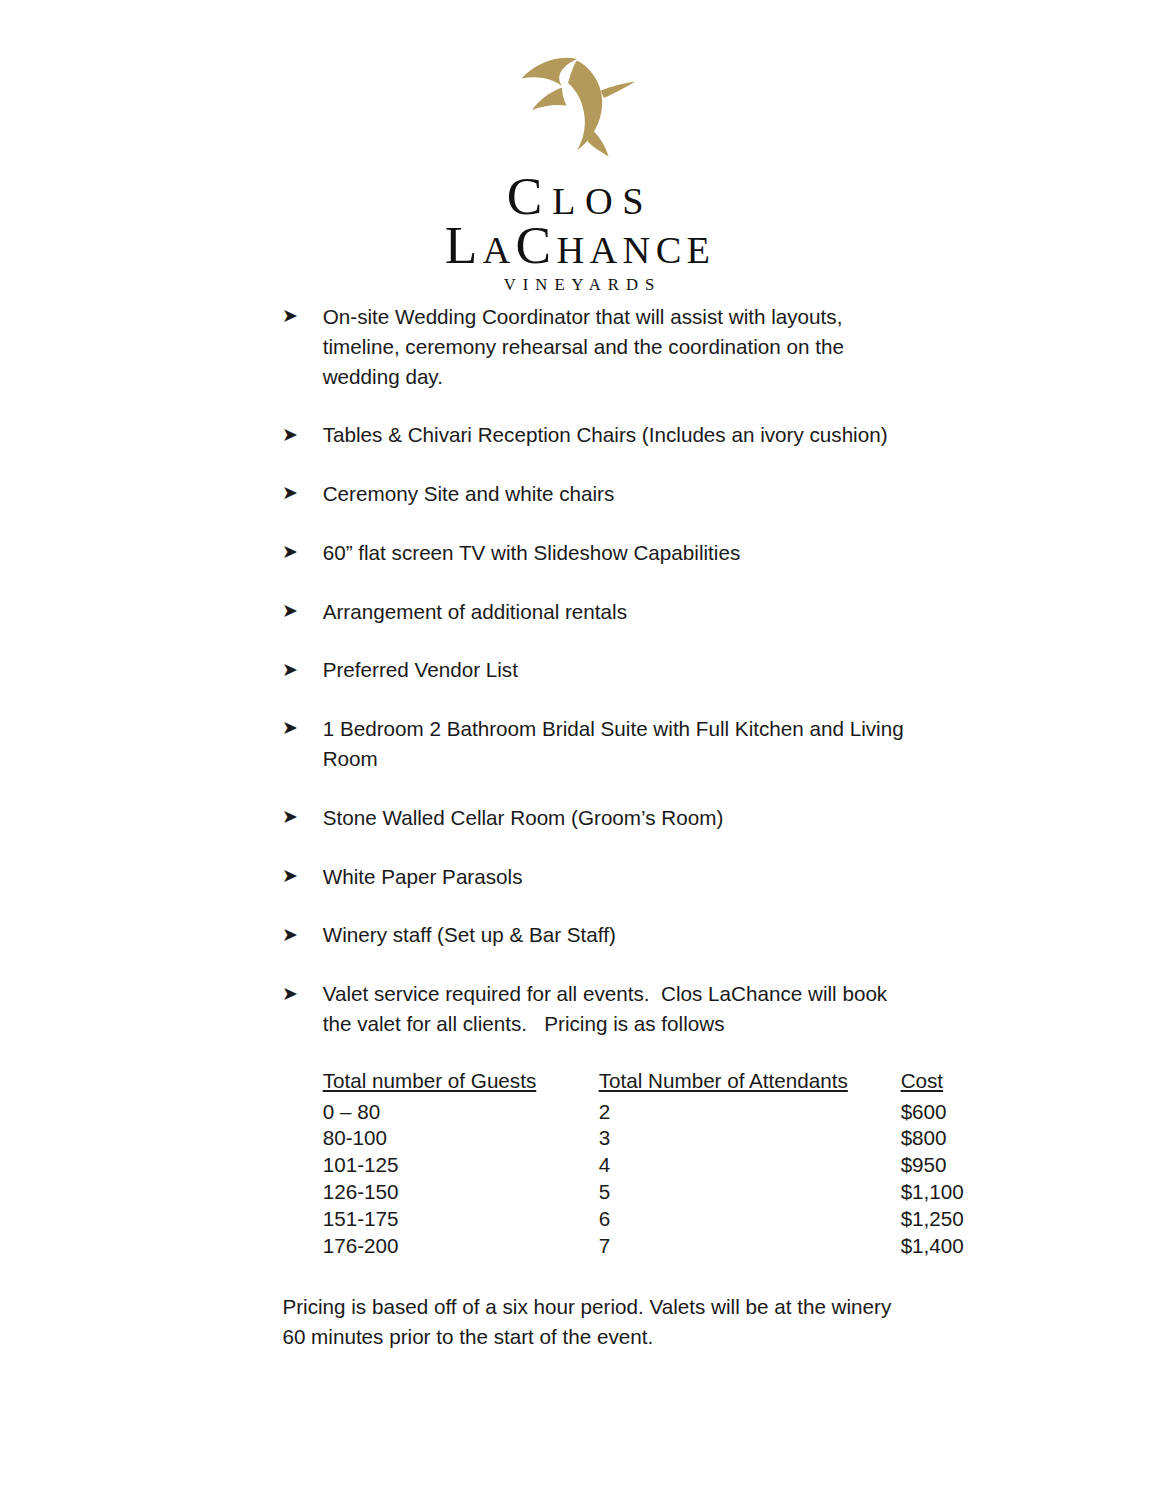CLOS LACHANCE
VINEYARDS
On-site Wedding Coordinator that will assist with layouts, timeline, ceremony rehearsal and the coordination on the wedding day.
Tables & Chivari Reception Chairs (Includes an ivory cushion)
Ceremony Site and white chairs
60” flat screen TV with Slideshow Capabilities
Arrangement of additional rentals
Preferred Vendor List
1 Bedroom 2 Bathroom Bridal Suite with Full Kitchen and Living Room
Stone Walled Cellar Room (Groom’s Room)
White Paper Parasols
Winery staff (Set up & Bar Staff)
Valet service required for all events. Clos LaChance will book the valet for all clients. Pricing is as follows
| Total number of Guests | Total Number of Attendants | Cost |
| --- | --- | --- |
| 0 – 80 | 2 | $600 |
| 80-100 | 3 | $800 |
| 101-125 | 4 | $950 |
| 126-150 | 5 | $1,100 |
| 151-175 | 6 | $1,250 |
| 176-200 | 7 | $1,400 |
Pricing is based off of a six hour period. Valets will be at the winery 60 minutes prior to the start of the event.